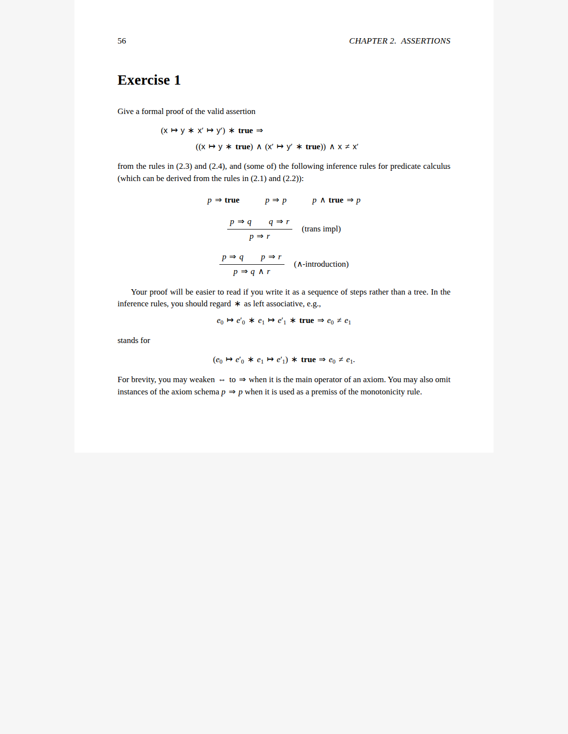56 CHAPTER 2. ASSERTIONS
Exercise 1
Give a formal proof of the valid assertion
(x ↦ y ∗ x′ ↦ y′) ∗ true ⇒ ((x ↦ y ∗ true) ∧ (x′ ↦ y′ ∗ true)) ∧ x ≠ x′
from the rules in (2.3) and (2.4), and (some of) the following inference rules for predicate calculus (which can be derived from the rules in (2.1) and (2.2)):
p ⇒ true p ⇒ p p ∧ true ⇒ p
p ⇒ q q ⇒ r p ⇒ r (trans impl)
p ⇒ q p ⇒ r p ⇒ q ∧ r (∧-introduction)
Your proof will be easier to read if you write it as a sequence of steps rather than a tree. In the inference rules, you should regard ∗ as left associative, e.g.,
e0 ↦ e′0 ∗ e1 ↦ e′1 ∗ true ⇒ e0 ≠ e1
stands for
(e0 ↦ e′0 ∗ e1 ↦ e′1) ∗ true ⇒ e0 ≠ e1.
For brevity, you may weaken ⇔ to ⇒ when it is the main operator of an axiom. You may also omit instances of the axiom schema p ⇒ p when it is used as a premiss of the monotonicity rule.